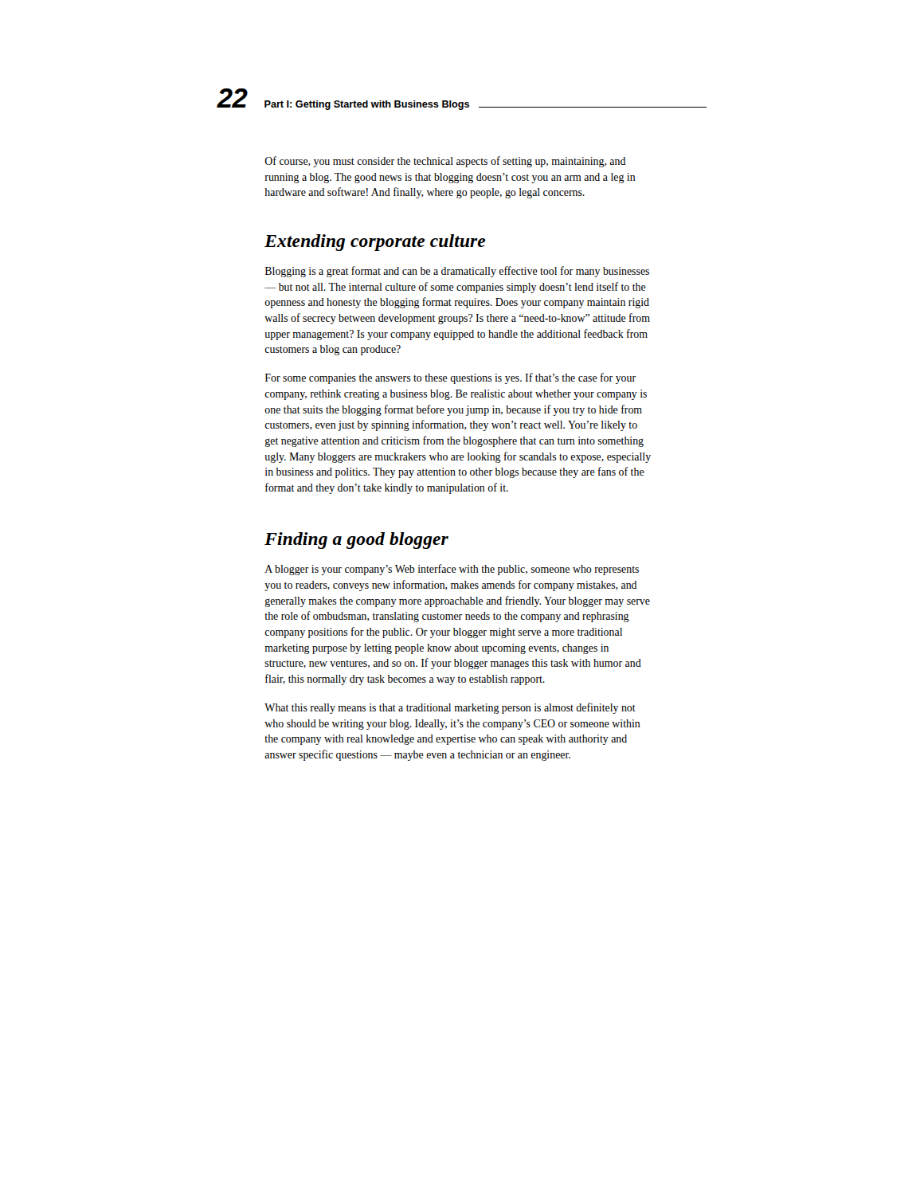22
Part I: Getting Started with Business Blogs
Of course, you must consider the technical aspects of setting up, maintaining, and running a blog. The good news is that blogging doesn’t cost you an arm and a leg in hardware and software! And finally, where go people, go legal concerns.
Extending corporate culture
Blogging is a great format and can be a dramatically effective tool for many businesses — but not all. The internal culture of some companies simply doesn’t lend itself to the openness and honesty the blogging format requires. Does your company maintain rigid walls of secrecy between development groups? Is there a “need-to-know” attitude from upper management? Is your company equipped to handle the additional feedback from customers a blog can produce?
For some companies the answers to these questions is yes. If that’s the case for your company, rethink creating a business blog. Be realistic about whether your company is one that suits the blogging format before you jump in, because if you try to hide from customers, even just by spinning information, they won’t react well. You’re likely to get negative attention and criticism from the blogosphere that can turn into something ugly. Many bloggers are muckrakers who are looking for scandals to expose, especially in business and politics. They pay attention to other blogs because they are fans of the format and they don’t take kindly to manipulation of it.
Finding a good blogger
A blogger is your company’s Web interface with the public, someone who represents you to readers, conveys new information, makes amends for company mistakes, and generally makes the company more approachable and friendly. Your blogger may serve the role of ombudsman, translating customer needs to the company and rephrasing company positions for the public. Or your blogger might serve a more traditional marketing purpose by letting people know about upcoming events, changes in structure, new ventures, and so on. If your blogger manages this task with humor and flair, this normally dry task becomes a way to establish rapport.
What this really means is that a traditional marketing person is almost definitely not who should be writing your blog. Ideally, it’s the company’s CEO or someone within the company with real knowledge and expertise who can speak with authority and answer specific questions — maybe even a technician or an engineer.